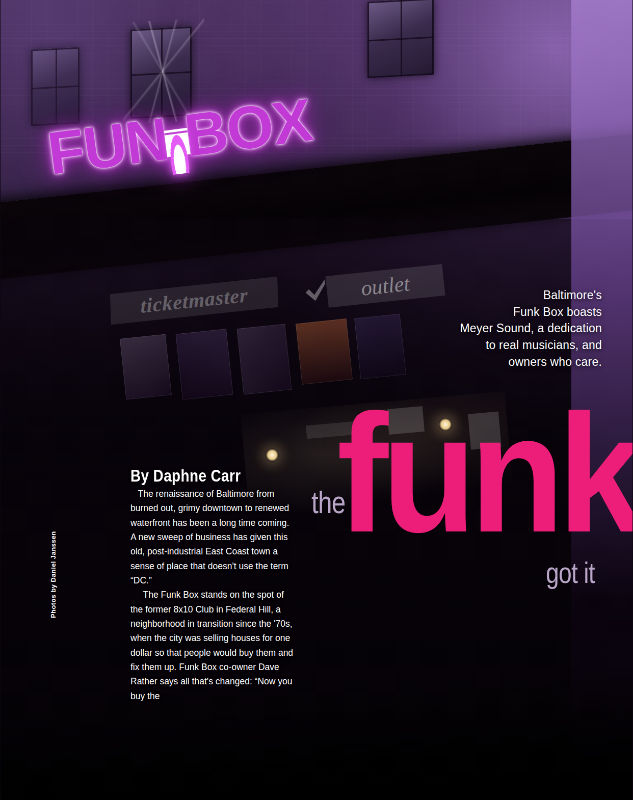ticketmaster
outlet
FUN BOX
Baltimore's
Funk Box boasts
Meyer Sound, a dedication
to real musicians, and
owners who care.
By Daphne Carr
The renaissance of Baltimore from burned out, grimy downtown to renewed waterfront has been a long time coming. A new sweep of business has given this old, post-industrial East Coast town a sense of place that doesn't use the term “DC.”
The Funk Box stands on the spot of the former 8x10 Club in Federal Hill, a neighborhood in transition since the '70s, when the city was selling houses for one dollar so that people would buy them and fix them up. Funk Box co-owner Dave Rather says all that's changed: “Now you buy the
Photos by Daniel Janssen
the funk got it